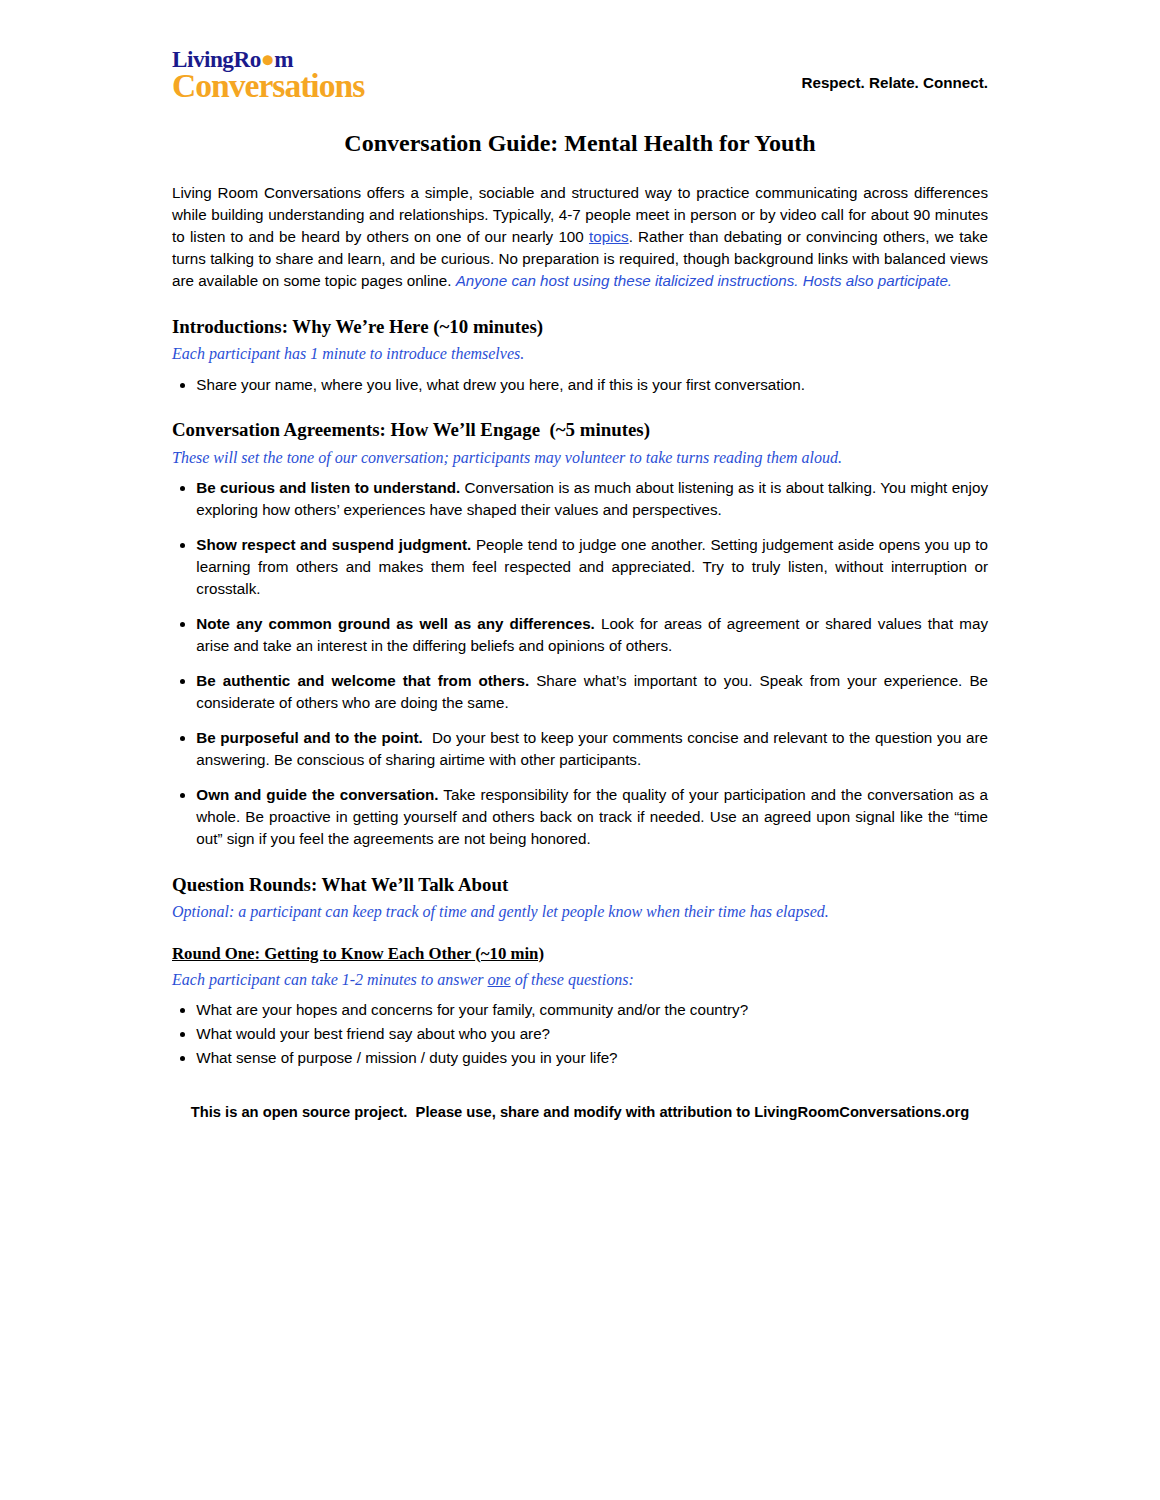LivingRo●m
Conversations
Respect. Relate. Connect.
Conversation Guide: Mental Health for Youth
Living Room Conversations offers a simple, sociable and structured way to practice communicating across differences while building understanding and relationships. Typically, 4-7 people meet in person or by video call for about 90 minutes to listen to and be heard by others on one of our nearly 100 topics. Rather than debating or convincing others, we take turns talking to share and learn, and be curious. No preparation is required, though background links with balanced views are available on some topic pages online. Anyone can host using these italicized instructions. Hosts also participate.
Introductions: Why We’re Here (~10 minutes)
Each participant has 1 minute to introduce themselves.
Share your name, where you live, what drew you here, and if this is your first conversation.
Conversation Agreements: How We’ll Engage (~5 minutes)
These will set the tone of our conversation; participants may volunteer to take turns reading them aloud.
Be curious and listen to understand. Conversation is as much about listening as it is about talking. You might enjoy exploring how others’ experiences have shaped their values and perspectives.
Show respect and suspend judgment. People tend to judge one another. Setting judgement aside opens you up to learning from others and makes them feel respected and appreciated. Try to truly listen, without interruption or crosstalk.
Note any common ground as well as any differences. Look for areas of agreement or shared values that may arise and take an interest in the differing beliefs and opinions of others.
Be authentic and welcome that from others. Share what’s important to you. Speak from your experience. Be considerate of others who are doing the same.
Be purposeful and to the point. Do your best to keep your comments concise and relevant to the question you are answering. Be conscious of sharing airtime with other participants.
Own and guide the conversation. Take responsibility for the quality of your participation and the conversation as a whole. Be proactive in getting yourself and others back on track if needed. Use an agreed upon signal like the “time out” sign if you feel the agreements are not being honored.
Question Rounds: What We’ll Talk About
Optional: a participant can keep track of time and gently let people know when their time has elapsed.
Round One: Getting to Know Each Other (~10 min)
Each participant can take 1-2 minutes to answer one of these questions:
What are your hopes and concerns for your family, community and/or the country?
What would your best friend say about who you are?
What sense of purpose / mission / duty guides you in your life?
This is an open source project. Please use, share and modify with attribution to LivingRoomConversations.org